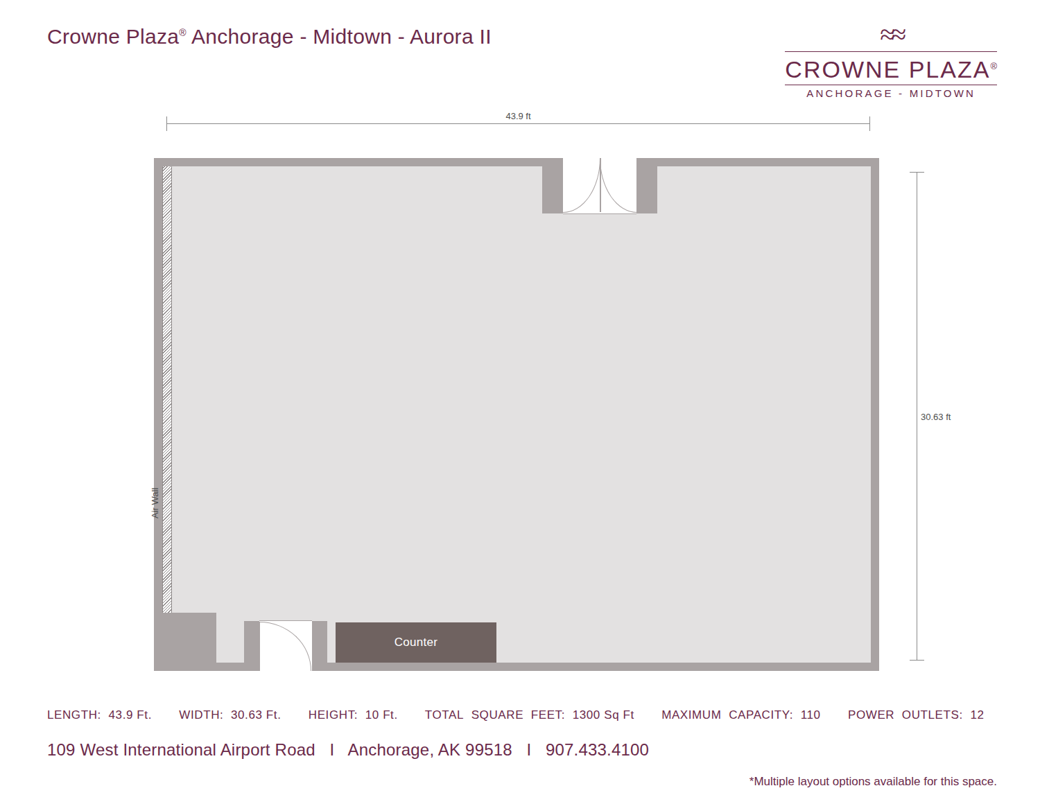Crowne Plaza® Anchorage - Midtown - Aurora II
≈≈
CROWNE PLAZA®
ANCHORAGE - MIDTOWN
43.9 ft
30.63 ft
Air Wall
Counter
LENGTH: 43.9 Ft. WIDTH: 30.63 Ft. HEIGHT: 10 Ft. TOTAL SQUARE FEET: 1300 Sq Ft MAXIMUM CAPACITY: 110 POWER OUTLETS: 12
109 West International Airport Road I Anchorage, AK 99518 I 907.433.4100
*Multiple layout options available for this space.